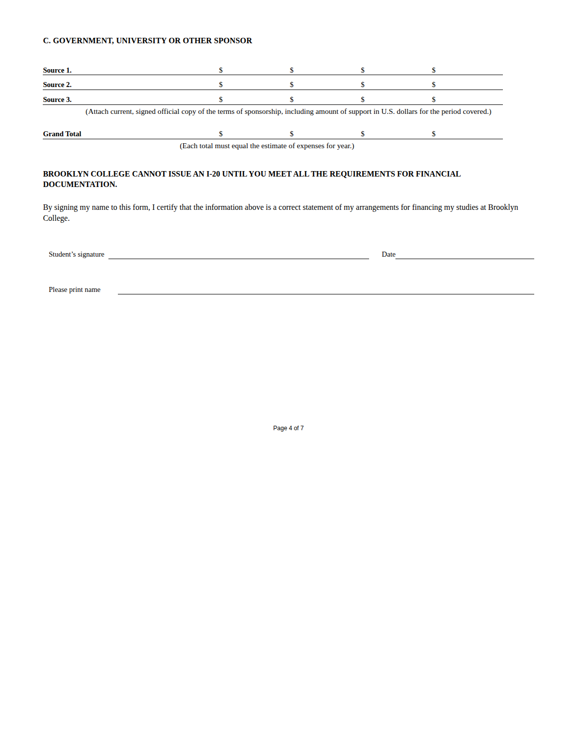C. GOVERNMENT, UNIVERSITY OR OTHER SPONSOR
| Source 1. | $ | $ | $ | $ | |
| Source 2. | $ | $ | $ | $ | |
| Source 3. | $ | $ | $ | $ | |
(Attach current, signed official copy of the terms of sponsorship, including amount of support in U.S. dollars for the period covered.)
| Grand Total | $ | $ | $ | $ | |
(Each total must equal the estimate of expenses for year.)
BROOKLYN COLLEGE CANNOT ISSUE AN I-20 UNTIL YOU MEET ALL THE REQUIREMENTS FOR FINANCIAL DOCUMENTATION.
By signing my name to this form, I certify that the information above is a correct statement of my arrangements for financing my studies at Brooklyn College.
| Student’s signature | | Date | |
| Please print name | |
Page 4 of 7